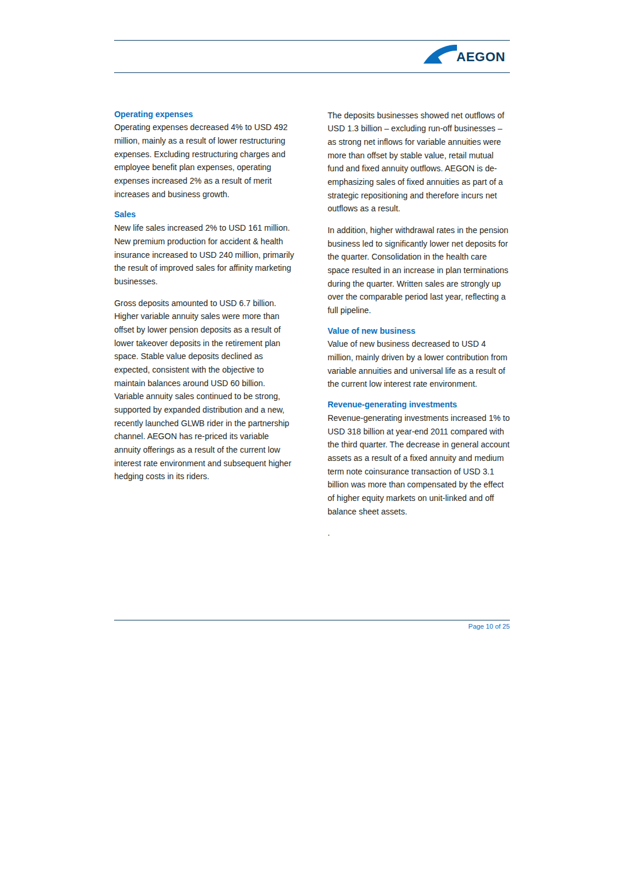AEGON
Operating expenses
Operating expenses decreased 4% to USD 492 million, mainly as a result of lower restructuring expenses. Excluding restructuring charges and employee benefit plan expenses, operating expenses increased 2% as a result of merit increases and business growth.
Sales
New life sales increased 2% to USD 161 million. New premium production for accident & health insurance increased to USD 240 million, primarily the result of improved sales for affinity marketing businesses.
Gross deposits amounted to USD 6.7 billion. Higher variable annuity sales were more than offset by lower pension deposits as a result of lower takeover deposits in the retirement plan space. Stable value deposits declined as expected, consistent with the objective to maintain balances around USD 60 billion. Variable annuity sales continued to be strong, supported by expanded distribution and a new, recently launched GLWB rider in the partnership channel. AEGON has re-priced its variable annuity offerings as a result of the current low interest rate environment and subsequent higher hedging costs in its riders.
The deposits businesses showed net outflows of USD 1.3 billion – excluding run-off businesses – as strong net inflows for variable annuities were more than offset by stable value, retail mutual fund and fixed annuity outflows. AEGON is de-emphasizing sales of fixed annuities as part of a strategic repositioning and therefore incurs net outflows as a result.
In addition, higher withdrawal rates in the pension business led to significantly lower net deposits for the quarter. Consolidation in the health care space resulted in an increase in plan terminations during the quarter. Written sales are strongly up over the comparable period last year, reflecting a full pipeline.
Value of new business
Value of new business decreased to USD 4 million, mainly driven by a lower contribution from variable annuities and universal life as a result of the current low interest rate environment.
Revenue-generating investments
Revenue-generating investments increased 1% to USD 318 billion at year-end 2011 compared with the third quarter. The decrease in general account assets as a result of a fixed annuity and medium term note coinsurance transaction of USD 3.1 billion was more than compensated by the effect of higher equity markets on unit-linked and off balance sheet assets.
.
Page 10 of 25